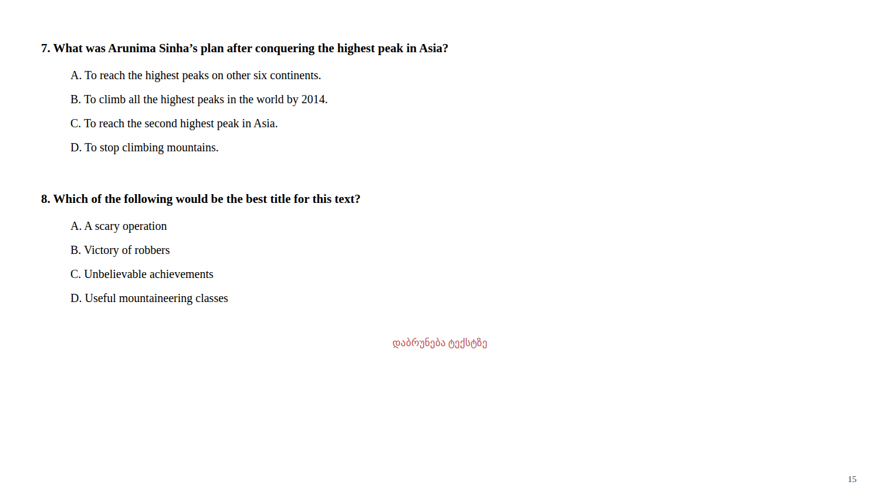7. What was Arunima Sinha’s plan after conquering the highest peak in Asia?
A. To reach the highest peaks on other six continents.
B. To climb all the highest peaks in the world by 2014.
C. To reach the second highest peak in Asia.
D. To stop climbing mountains.
8. Which of the following would be the best title for this text?
A. A scary operation
B. Victory of robbers
C. Unbelievable achievements
D. Useful mountaineering classes
დაბრუნება ტექსტზე
15